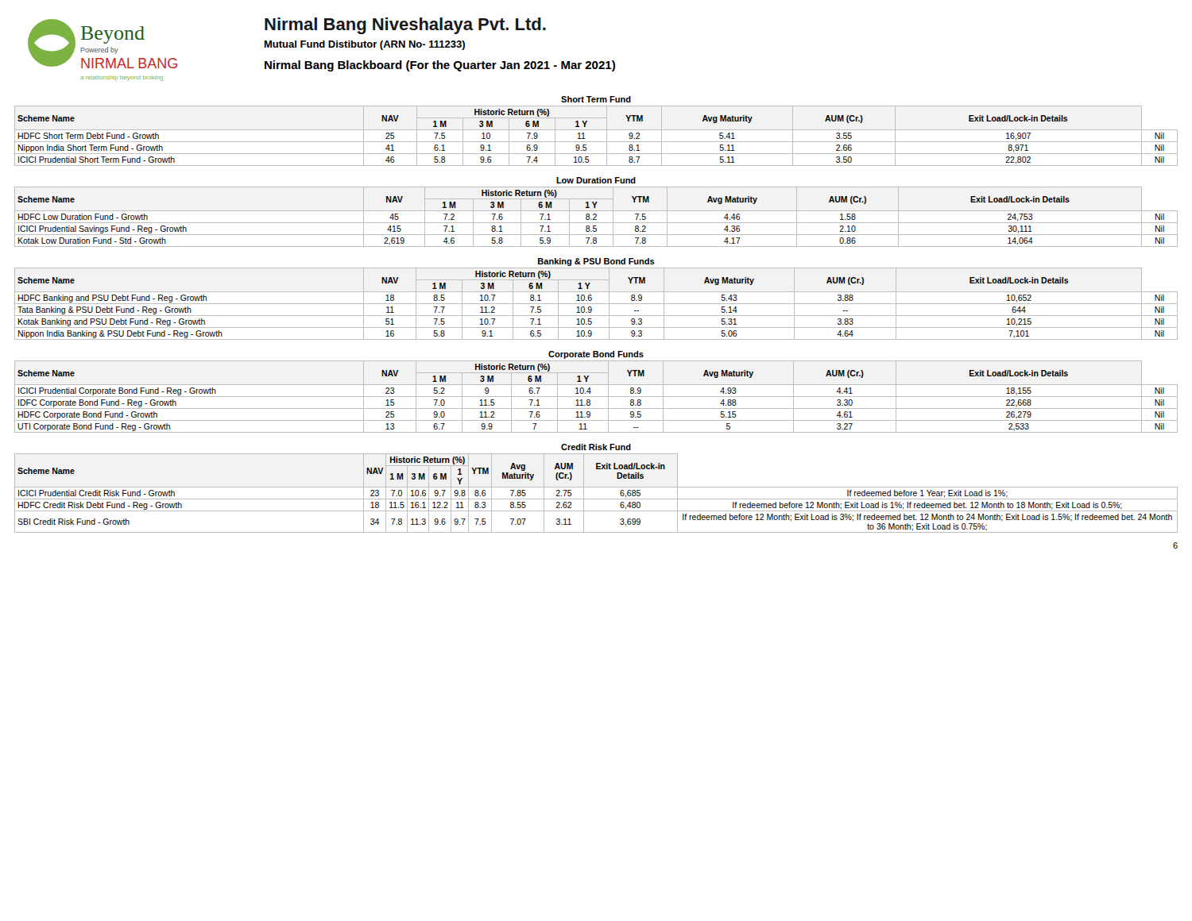Beyond Powered by NIRMAL BANG a relationship beyond broking
Nirmal Bang Niveshalaya Pvt. Ltd.
Mutual Fund Distibutor (ARN No- 111233)
Nirmal Bang Blackboard (For the Quarter Jan 2021 - Mar 2021)
Short Term Fund
| Scheme Name | NAV | Historic Return (%) | YTM | Avg Maturity | AUM (Cr.) | Exit Load/Lock-in Details |
| --- | --- | --- | --- | --- | --- | --- |
| 1 M | 3 M | 6 M | 1 Y |
| HDFC Short Term Debt Fund - Growth | 25 | 7.5 | 10 | 7.9 | 11 | 9.2 | 5.41 | 3.55 | 16,907 | Nil |
| Nippon India Short Term Fund - Growth | 41 | 6.1 | 9.1 | 6.9 | 9.5 | 8.1 | 5.11 | 2.66 | 8,971 | Nil |
| ICICI Prudential Short Term Fund - Growth | 46 | 5.8 | 9.6 | 7.4 | 10.5 | 8.7 | 5.11 | 3.50 | 22,802 | Nil |
Low Duration Fund
| Scheme Name | NAV | Historic Return (%) | YTM | Avg Maturity | AUM (Cr.) | Exit Load/Lock-in Details |
| --- | --- | --- | --- | --- | --- | --- |
| 1 M | 3 M | 6 M | 1 Y |
| HDFC Low Duration Fund - Growth | 45 | 7.2 | 7.6 | 7.1 | 8.2 | 7.5 | 4.46 | 1.58 | 24,753 | Nil |
| ICICI Prudential Savings Fund - Reg - Growth | 415 | 7.1 | 8.1 | 7.1 | 8.5 | 8.2 | 4.36 | 2.10 | 30,111 | Nil |
| Kotak Low Duration Fund - Std - Growth | 2,619 | 4.6 | 5.8 | 5.9 | 7.8 | 7.8 | 4.17 | 0.86 | 14,064 | Nil |
Banking & PSU Bond Funds
| Scheme Name | NAV | Historic Return (%) | YTM | Avg Maturity | AUM (Cr.) | Exit Load/Lock-in Details |
| --- | --- | --- | --- | --- | --- | --- |
| 1 M | 3 M | 6 M | 1 Y |
| HDFC Banking and PSU Debt Fund - Reg - Growth | 18 | 8.5 | 10.7 | 8.1 | 10.6 | 8.9 | 5.43 | 3.88 | 10,652 | Nil |
| Tata Banking & PSU Debt Fund - Reg - Growth | 11 | 7.7 | 11.2 | 7.5 | 10.9 | -- | 5.14 | -- | 644 | Nil |
| Kotak Banking and PSU Debt Fund - Reg - Growth | 51 | 7.5 | 10.7 | 7.1 | 10.5 | 9.3 | 5.31 | 3.83 | 10,215 | Nil |
| Nippon India Banking & PSU Debt Fund - Reg - Growth | 16 | 5.8 | 9.1 | 6.5 | 10.9 | 9.3 | 5.06 | 4.64 | 7,101 | Nil |
Corporate Bond Funds
| Scheme Name | NAV | Historic Return (%) | YTM | Avg Maturity | AUM (Cr.) | Exit Load/Lock-in Details |
| --- | --- | --- | --- | --- | --- | --- |
| 1 M | 3 M | 6 M | 1 Y |
| ICICI Prudential Corporate Bond Fund - Reg - Growth | 23 | 5.2 | 9 | 6.7 | 10.4 | 8.9 | 4.93 | 4.41 | 18,155 | Nil |
| IDFC Corporate Bond Fund - Reg - Growth | 15 | 7.0 | 11.5 | 7.1 | 11.8 | 8.8 | 4.88 | 3.30 | 22,668 | Nil |
| HDFC Corporate Bond Fund - Growth | 25 | 9.0 | 11.2 | 7.6 | 11.9 | 9.5 | 5.15 | 4.61 | 26,279 | Nil |
| UTI Corporate Bond Fund - Reg - Growth | 13 | 6.7 | 9.9 | 7 | 11 | -- | 5 | 3.27 | 2,533 | Nil |
Credit Risk Fund
| Scheme Name | NAV | Historic Return (%) | YTM | Avg Maturity | AUM (Cr.) | Exit Load/Lock-in Details |
| --- | --- | --- | --- | --- | --- | --- |
| 1 M | 3 M | 6 M | 1 Y |
| ICICI Prudential Credit Risk Fund - Growth | 23 | 7.0 | 10.6 | 9.7 | 9.8 | 8.6 | 7.85 | 2.75 | 6,685 | If redeemed before 1 Year; Exit Load is 1%; |
| HDFC Credit Risk Debt Fund - Reg - Growth | 18 | 11.5 | 16.1 | 12.2 | 11 | 8.3 | 8.55 | 2.62 | 6,480 | If redeemed before 12 Month; Exit Load is 1%; If redeemed bet. 12 Month to 18 Month; Exit Load is 0.5%; |
| SBI Credit Risk Fund - Growth | 34 | 7.8 | 11.3 | 9.6 | 9.7 | 7.5 | 7.07 | 3.11 | 3,699 | If redeemed before 12 Month; Exit Load is 3%; If redeemed bet. 12 Month to 24 Month; Exit Load is 1.5%; If redeemed bet. 24 Month to 36 Month; Exit Load is 0.75%; |
6